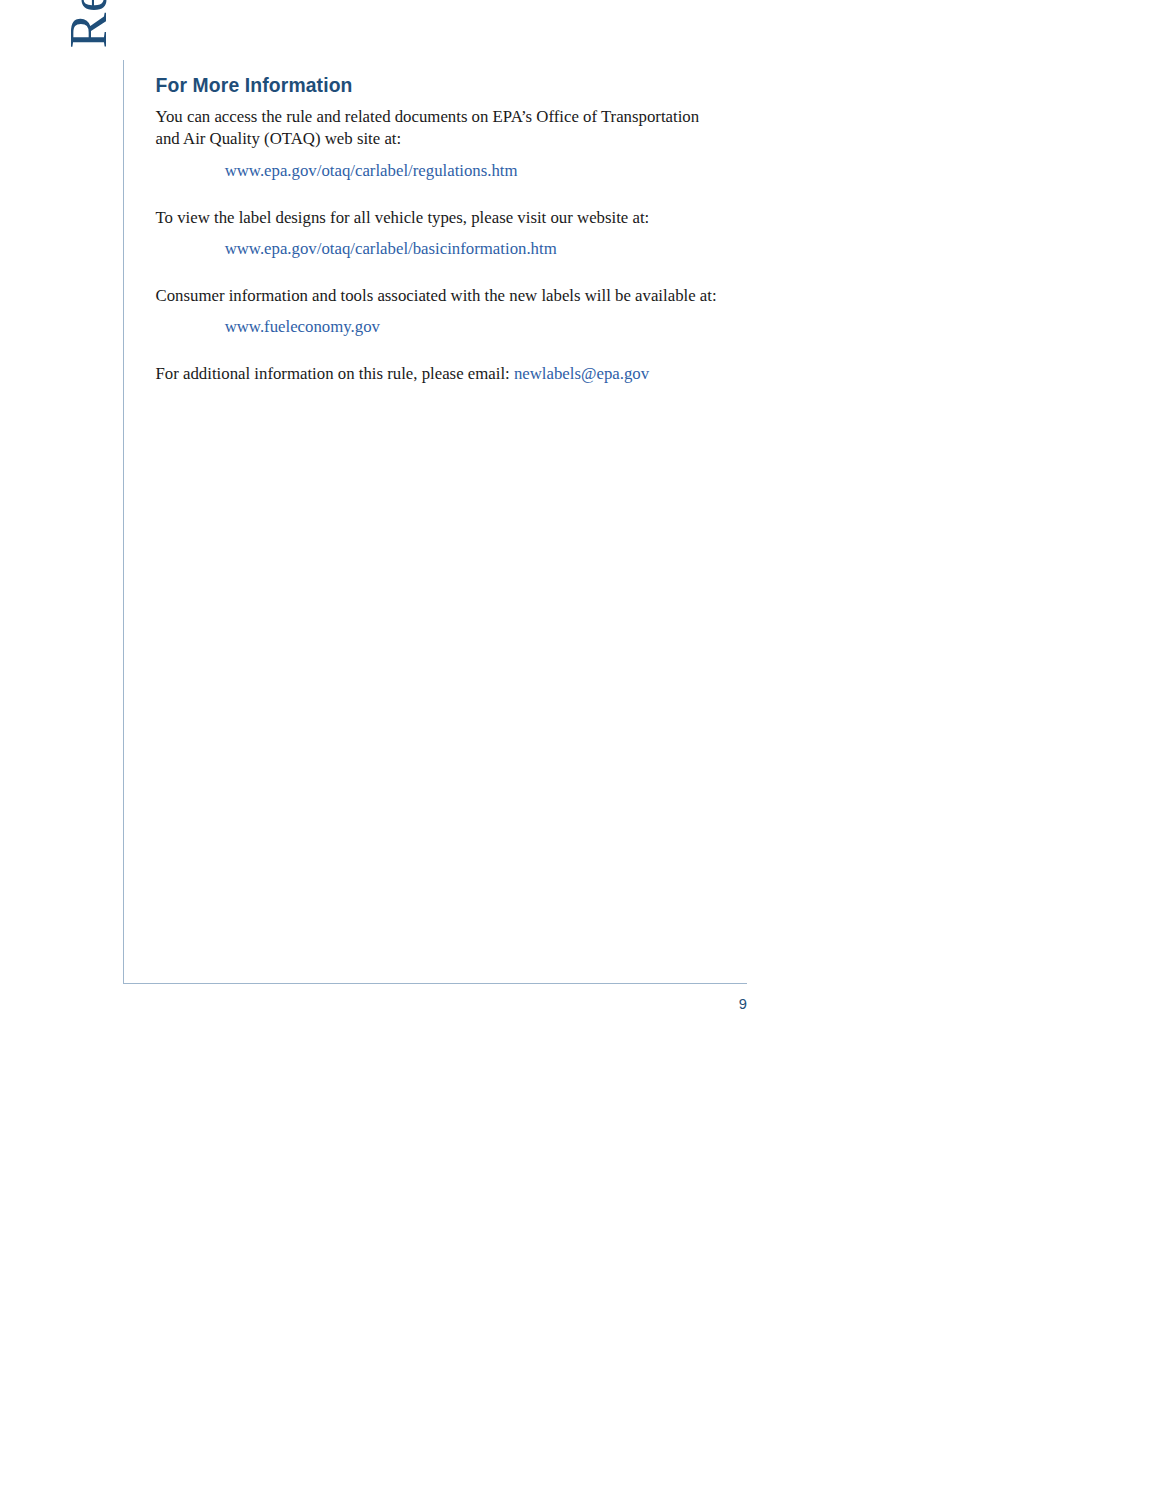Regulatory Announcement
For More Information
You can access the rule and related documents on EPA’s Office of Transportation and Air Quality (OTAQ) web site at:
www.epa.gov/otaq/carlabel/regulations.htm
To view the label designs for all vehicle types, please visit our website at:
www.epa.gov/otaq/carlabel/basicinformation.htm
Consumer information and tools associated with the new labels will be available at:
www.fueleconomy.gov
For additional information on this rule, please email: newlabels@epa.gov
9